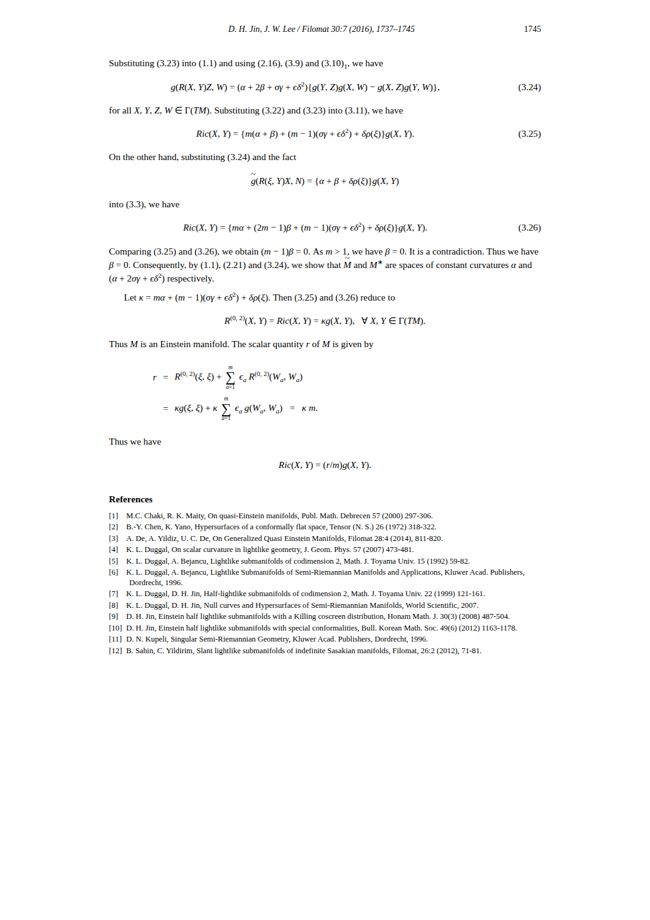D. H. Jin, J. W. Lee / Filomat 30:7 (2016), 1737–1745 1745
Substituting (3.23) into (1.1) and using (2.16), (3.9) and (3.10)1, we have
g(R(X, Y)Z, W) = (α + 2β + σγ + ϵδ2){g(Y, Z)g(X, W) − g(X, Z)g(Y, W)},
(3.24)
for all X, Y, Z, W ∈ Γ(TM). Substituting (3.22) and (3.23) into (3.11), we have
Ric(X, Y) = {m(α + β) + (m − 1)(σγ + ϵδ2) + δρ(ξ)}g(X, Y).
(3.25)
On the other hand, substituting (3.24) and the fact
~ g(R(ξ, Y)X, N) = {α + β + δρ(ξ)}g(X, Y)
into (3.3), we have
Ric(X, Y) = {mα + (2m − 1)β + (m − 1)(σγ + ϵδ2) + δρ(ξ)}g(X, Y).
(3.26)
Comparing (3.25) and (3.26), we obtain (m − 1)β = 0. As m > 1, we have β = 0. It is a contradiction. Thus we have β = 0. Consequently, by (1.1), (2.21) and (3.24), we show that ~M and M∗ are spaces of constant curvatures α and (α + 2σγ + ϵδ2) respectively.
Let κ = mα + (m − 1)(σγ + ϵδ2) + δρ(ξ). Then (3.25) and (3.26) reduce to
R(0, 2)(X, Y) = Ric(X, Y) = κg(X, Y), ∀ X, Y ∈ Γ(TM).
Thus M is an Einstein manifold. The scalar quantity r of M is given by
| r | = | R (0, 2) ( ξ , ξ ) + m ∑ a =1 ϵ a R (0, 2) ( W a , W a ) |
| | = | κg ( ξ , ξ ) + κ m ∑ a =1 ϵ a g ( W a , W a ) = κ m . |
Thus we have
Ric(X, Y) = (r/m)g(X, Y).
References
[1] M.C. Chaki, R. K. Maity, On quasi-Einstein manifolds, Publ. Math. Debrecen 57 (2000) 297-306.
[2] B.-Y. Chen, K. Yano, Hypersurfaces of a conformally flat space, Tensor (N. S.) 26 (1972) 318-322.
[3] A. De, A. Yildiz, U. C. De, On Generalized Quasi Einstein Manifolds, Filomat 28:4 (2014), 811-820.
[4] K. L. Duggal, On scalar curvature in lightlike geometry, J. Geom. Phys. 57 (2007) 473-481.
[5] K. L. Duggal, A. Bejancu, Lightlike submanifolds of codimension 2, Math. J. Toyama Univ. 15 (1992) 59-82.
[6] K. L. Duggal, A. Bejancu, Lightlike Submanifolds of Semi-Riemannian Manifolds and Applications, Kluwer Acad. Publishers, Dordrecht, 1996.
[7] K. L. Duggal, D. H. Jin, Half-lightlike submanifolds of codimension 2, Math. J. Toyama Univ. 22 (1999) 121-161.
[8] K. L. Duggal, D. H. Jin, Null curves and Hypersurfaces of Semi-Riemannian Manifolds, World Scientific, 2007.
[9] D. H. Jin, Einstein half lightlike submanifolds with a Killing coscreen distribution, Honam Math. J. 30(3) (2008) 487-504.
[10] D. H. Jin, Einstein half lightlike submanifolds with special conformalities, Bull. Korean Math. Soc. 49(6) (2012) 1163-1178.
[11] D. N. Kupeli, Singular Semi-Riemannian Geometry, Kluwer Acad. Publishers, Dordrecht, 1996.
[12] B. Sahin, C. Yildirim, Slant lightlike submanifolds of indefinite Sasakian manifolds, Filomat, 26:2 (2012), 71-81.